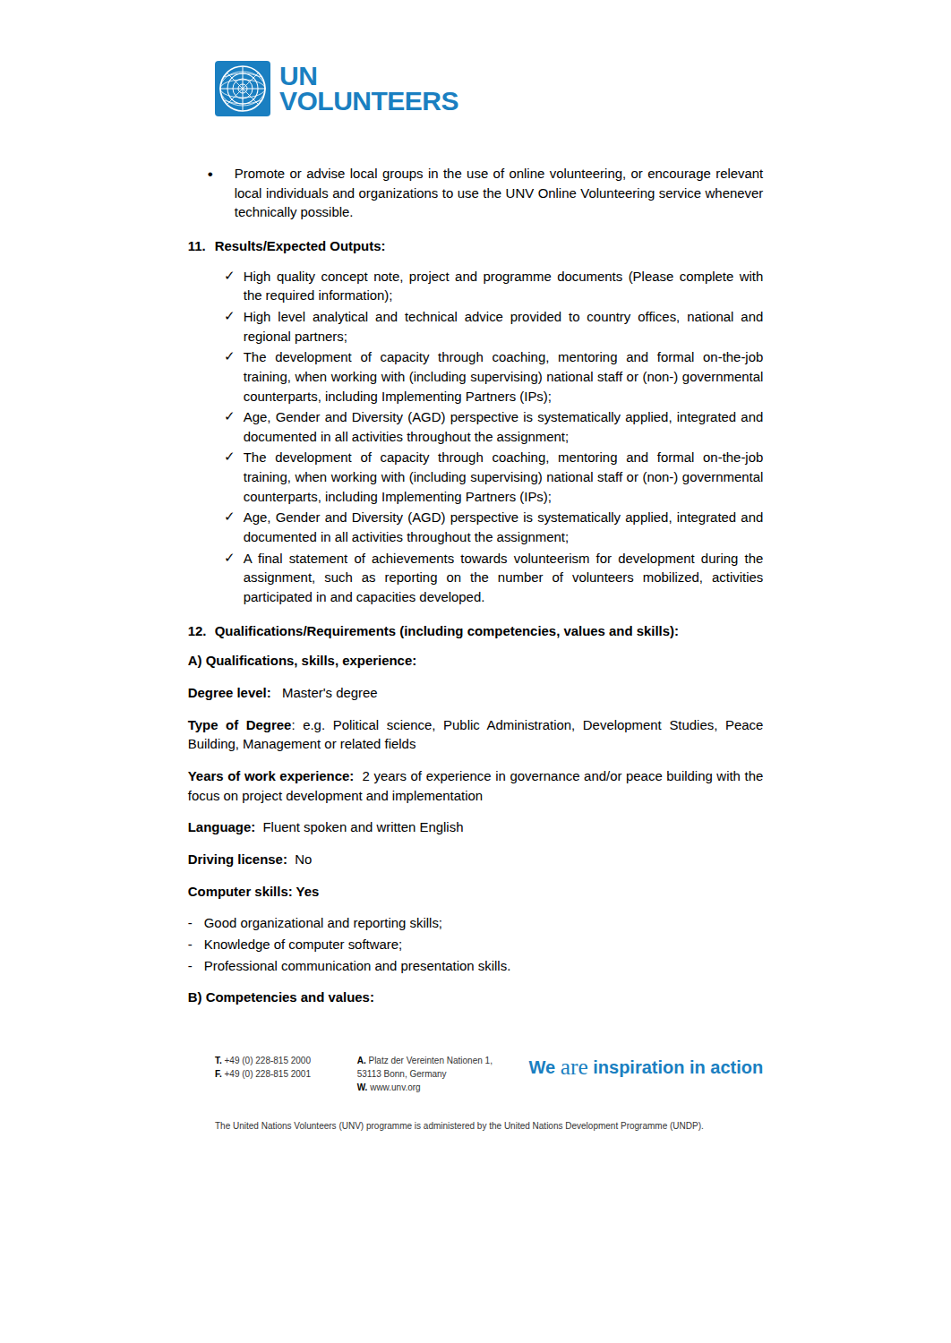UN VOLUNTEERS
Promote or advise local groups in the use of online volunteering, or encourage relevant local individuals and organizations to use the UNV Online Volunteering service whenever technically possible.
11. Results/Expected Outputs:
High quality concept note, project and programme documents (Please complete with the required information);
High level analytical and technical advice provided to country offices, national and regional partners;
The development of capacity through coaching, mentoring and formal on-the-job training, when working with (including supervising) national staff or (non-) governmental counterparts, including Implementing Partners (IPs);
Age, Gender and Diversity (AGD) perspective is systematically applied, integrated and documented in all activities throughout the assignment;
The development of capacity through coaching, mentoring and formal on-the-job training, when working with (including supervising) national staff or (non-) governmental counterparts, including Implementing Partners (IPs);
Age, Gender and Diversity (AGD) perspective is systematically applied, integrated and documented in all activities throughout the assignment;
A final statement of achievements towards volunteerism for development during the assignment, such as reporting on the number of volunteers mobilized, activities participated in and capacities developed.
12. Qualifications/Requirements (including competencies, values and skills):
A) Qualifications, skills, experience:
Degree level: Master's degree
Type of Degree: e.g. Political science, Public Administration, Development Studies, Peace Building, Management or related fields
Years of work experience: 2 years of experience in governance and/or peace building with the focus on project development and implementation
Language: Fluent spoken and written English
Driving license: No
Computer skills: Yes
Good organizational and reporting skills;
Knowledge of computer software;
Professional communication and presentation skills.
B) Competencies and values:
T. +49 (0) 228-815 2000
F. +49 (0) 228-815 2001
A. Platz der Vereinten Nationen 1, 53113 Bonn, Germany
W. www.unv.org
We are inspiration in action
The United Nations Volunteers (UNV) programme is administered by the United Nations Development Programme (UNDP).